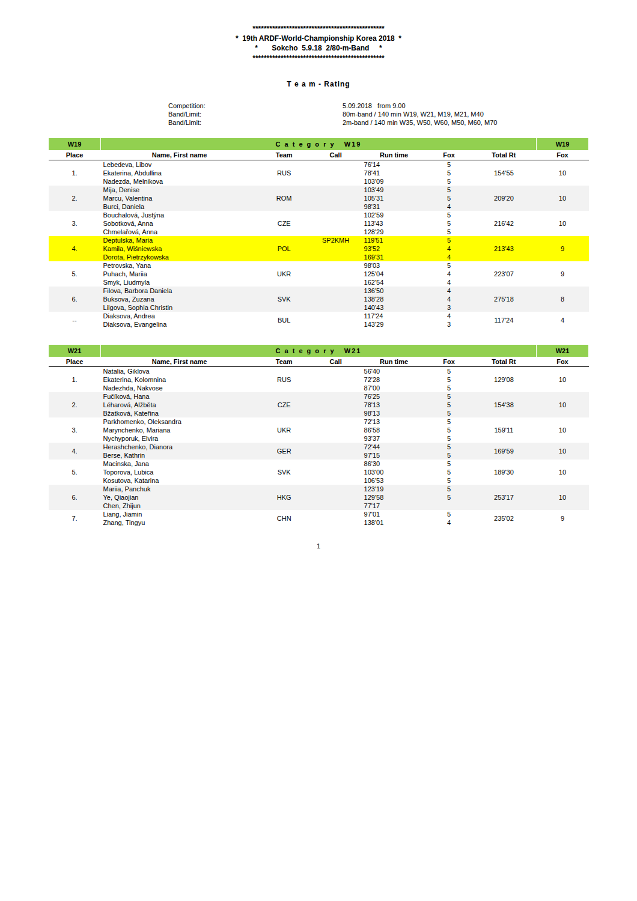***********************************************
* 19th ARDF-World-Championship Korea 2018 *
* Sokcho 5.9.18 2/80-m-Band *
***********************************************
T e a m - Rating
| Competition: | 5.09.2018 from 9.00 |
| Band/Limit: | 80m-band / 140 min W19, W21, M19, M21, M40 |
| Band/Limit: | 2m-band / 140 min W35, W50, W60, M50, M60, M70 |
| W19 | C a t e g o r y W19 | W19 |
| --- | --- | --- |
| Place | Name, First name | Team | Call | Run time | Fox | Total Rt | Fox |
| 1. | Lebedeva, Libov | RUS | | 76'14 | 5 | 154'55 | 10 |
| Ekaterina, Abdullina | | 78'41 | 5 |
| Nadezda, Melnikova | | 103'09 | 5 |
| 2. | Mija, Denise | ROM | | 103'49 | 5 | 209'20 | 10 |
| Marcu, Valentina | | 105'31 | 5 |
| Burci, Daniela | | 98'31 | 4 |
| 3. | Bouchalová, Justýna | CZE | | 102'59 | 5 | 216'42 | 10 |
| Sobotková, Anna | | 113'43 | 5 |
| Chmelařová, Anna | | 128'29 | 5 |
| 4. | Deptulska, Maria | POL | SP2KMH | 119'51 | 5 | 213'43 | 9 |
| Kamila, Wiśniewska | | 93'52 | 4 |
| Dorota, Pietrzykowska | | 169'31 | 4 |
| 5. | Petrovska, Yana | UKR | | 98'03 | 5 | 223'07 | 9 |
| Puhach, Mariia | | 125'04 | 4 |
| Smyk, Liudmyla | | 162'54 | 4 |
| 6. | Filova, Barbora Daniela | SVK | | 136'50 | 4 | 275'18 | 8 |
| Buksova, Zuzana | | 138'28 | 4 |
| Lilgova, Sophia Christin | | 140'43 | 3 |
| -- | Diaksova, Andrea | BUL | | 117'24 | 4 | 117'24 | 4 |
| Diaksova, Evangelina | | 143'29 | 3 |
| W21 | C a t e g o r y W21 | W21 |
| --- | --- | --- |
| Place | Name, First name | Team | Call | Run time | Fox | Total Rt | Fox |
| 1. | Natalia, Giklova | RUS | | 56'40 | 5 | 129'08 | 10 |
| Ekaterina, Kolomnina | | 72'28 | 5 |
| Nadezhda, Nakvose | | 87'00 | 5 |
| 2. | Fučíková, Hana | CZE | | 76'25 | 5 | 154'38 | 10 |
| Léharová, Alžběta | | 78'13 | 5 |
| Bžatková, Kateřina | | 98'13 | 5 |
| 3. | Parkhomenko, Oleksandra | UKR | | 72'13 | 5 | 159'11 | 10 |
| Marynchenko, Mariana | | 86'58 | 5 |
| Nychyporuk, Elvira | | 93'37 | 5 |
| 4. | Herashchenko, Dianora | GER | | 72'44 | 5 | 169'59 | 10 |
| Berse, Kathrin | | 97'15 | 5 |
| 5. | Macinska, Jana | SVK | | 86'30 | 5 | 189'30 | 10 |
| Toporova, Lubica | | 103'00 | 5 |
| Kosutova, Katarina | | 106'53 | 5 |
| 6. | Mariia, Panchuk | HKG | | 123'19 | 5 | 253'17 | 10 |
| Ye, Qiaojian | | 129'58 | 5 |
| Chen, Zhijun | | 77'17 | |
| 7. | Liang, Jiamin | CHN | | 97'01 | 5 | 235'02 | 9 |
| Zhang, Tingyu | | 138'01 | 4 |
1